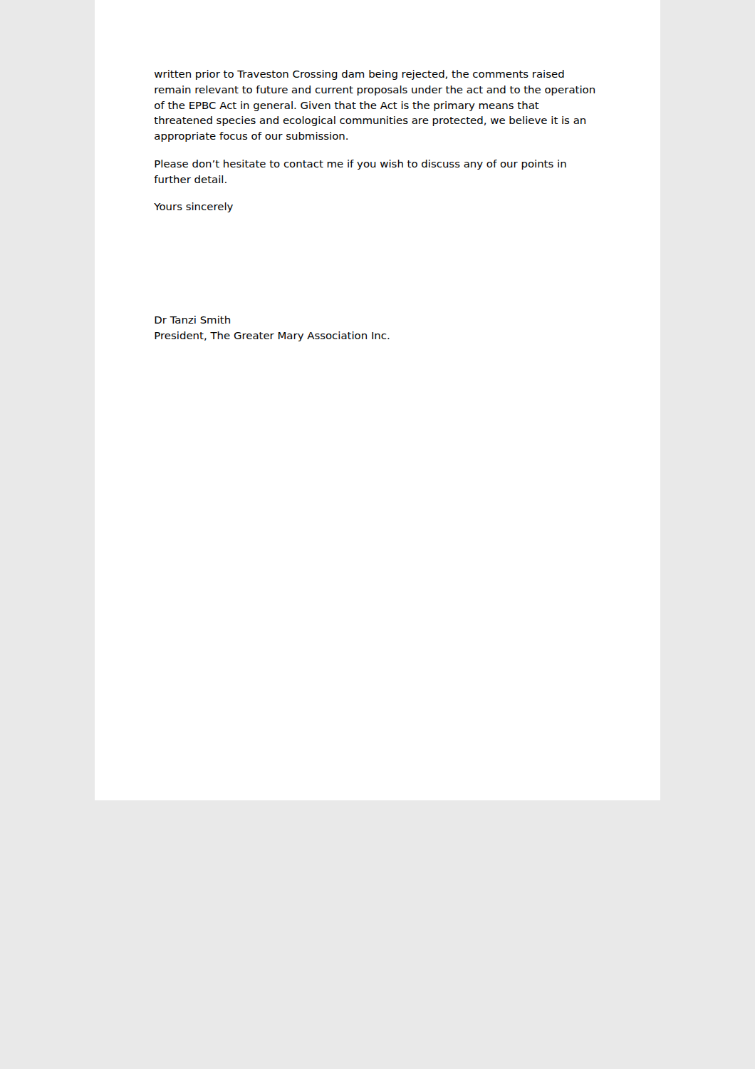written prior to Traveston Crossing dam being rejected, the comments raised remain relevant to future and current proposals under the act and to the operation of the EPBC Act in general. Given that the Act is the primary means that threatened species and ecological communities are protected, we believe it is an appropriate focus of our submission.
Please don’t hesitate to contact me if you wish to discuss any of our points in further detail.
Yours sincerely
Dr Tanzi Smith
President, The Greater Mary Association Inc.